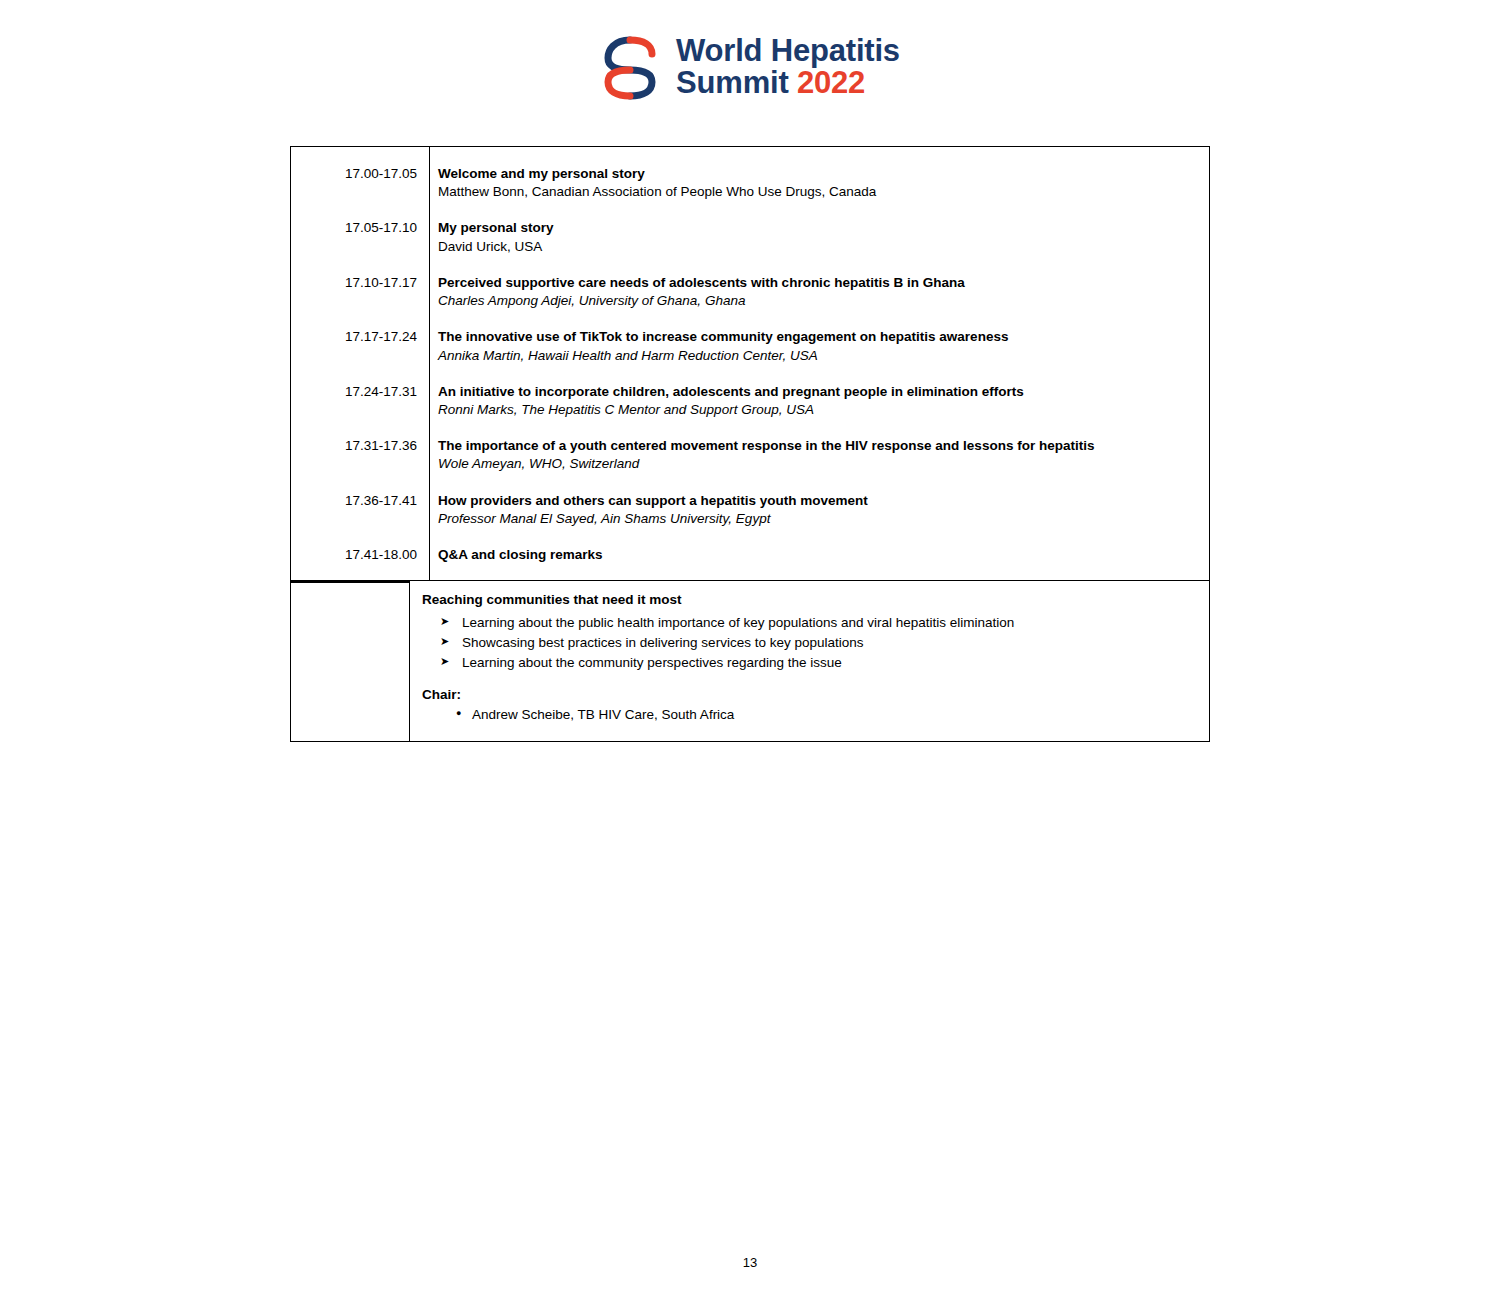World Hepatitis Summit 2022
| 17.00-17.05 | Welcome and my personal story Matthew Bonn, Canadian Association of People Who Use Drugs, Canada |
| 17.05-17.10 | My personal story David Urick, USA |
| 17.10-17.17 | Perceived supportive care needs of adolescents with chronic hepatitis B in Ghana Charles Ampong Adjei, University of Ghana, Ghana |
| 17.17-17.24 | The innovative use of TikTok to increase community engagement on hepatitis awareness Annika Martin, Hawaii Health and Harm Reduction Center, USA |
| 17.24-17.31 | An initiative to incorporate children, adolescents and pregnant people in elimination efforts Ronni Marks, The Hepatitis C Mentor and Support Group, USA |
| 17.31-17.36 | The importance of a youth centered movement response in the HIV response and lessons for hepatitis Wole Ameyan, WHO, Switzerland |
| 17.36-17.41 | How providers and others can support a hepatitis youth movement Professor Manal El Sayed, Ain Shams University, Egypt |
| 17.41-18.00 | Q&A and closing remarks |
Reaching communities that need it most
Learning about the public health importance of key populations and viral hepatitis elimination
Showcasing best practices in delivering services to key populations
Learning about the community perspectives regarding the issue
Chair:
Andrew Scheibe, TB HIV Care, South Africa
13